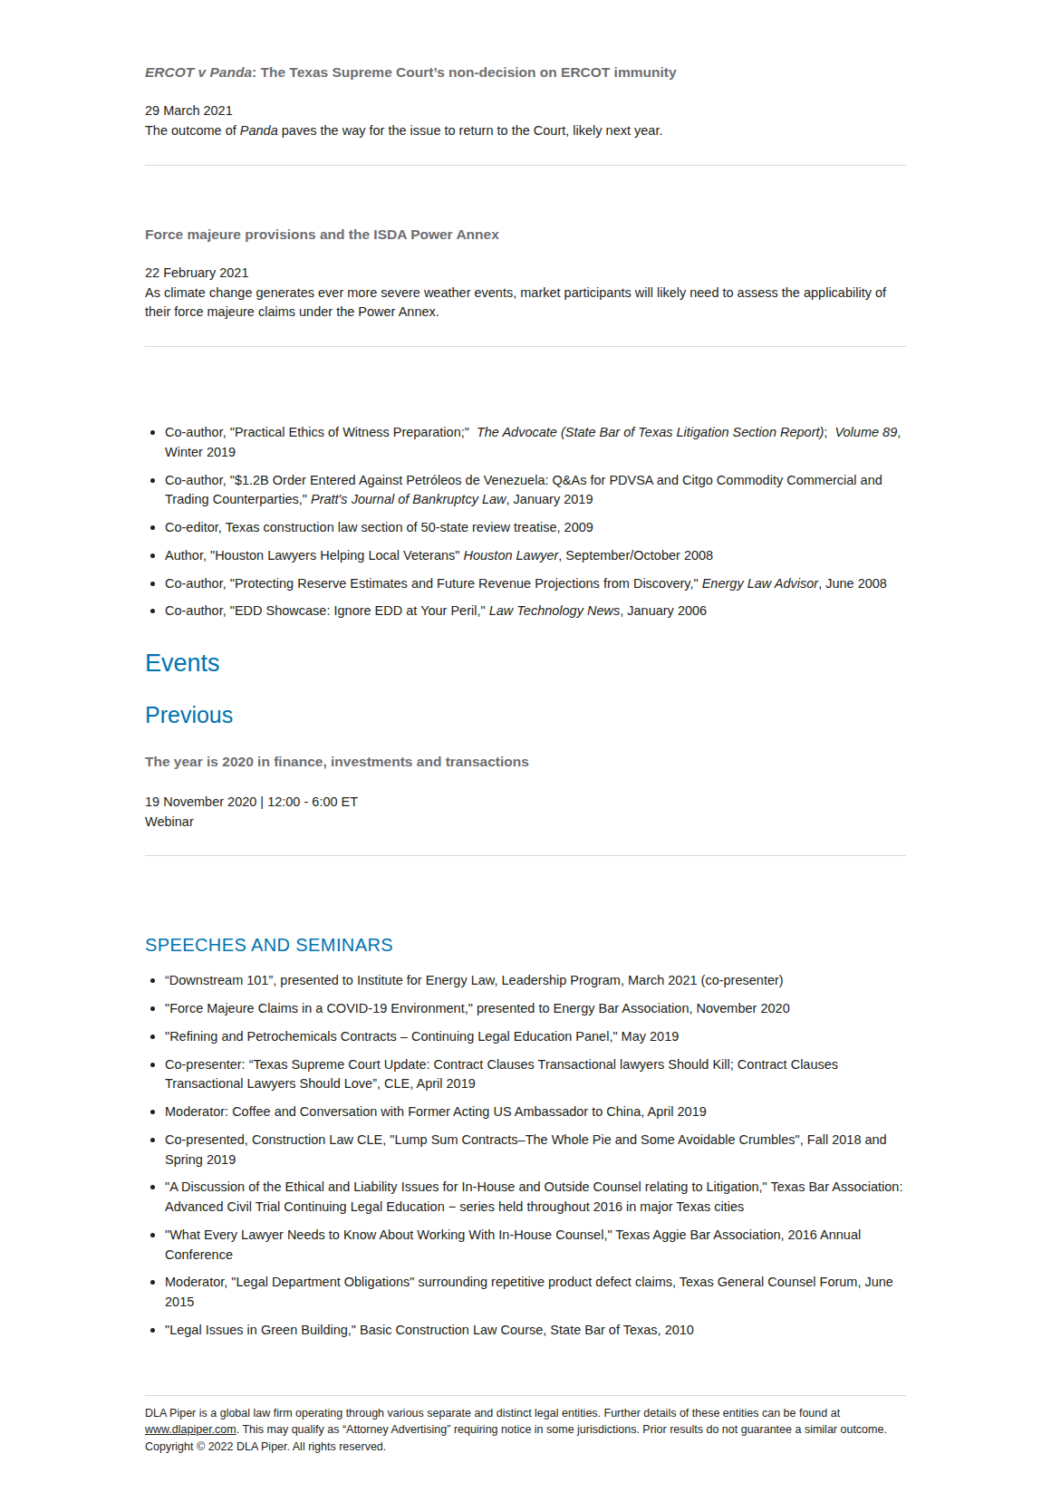ERCOT v Panda: The Texas Supreme Court’s non-decision on ERCOT immunity
29 March 2021
The outcome of Panda paves the way for the issue to return to the Court, likely next year.
Force majeure provisions and the ISDA Power Annex
22 February 2021
As climate change generates ever more severe weather events, market participants will likely need to assess the applicability of their force majeure claims under the Power Annex.
Co-author, "Practical Ethics of Witness Preparation;" The Advocate (State Bar of Texas Litigation Section Report); Volume 89, Winter 2019
Co-author, "$1.2B Order Entered Against Petróleos de Venezuela: Q&As for PDVSA and Citgo Commodity Commercial and Trading Counterparties," Pratt's Journal of Bankruptcy Law, January 2019
Co-editor, Texas construction law section of 50-state review treatise, 2009
Author, "Houston Lawyers Helping Local Veterans" Houston Lawyer, September/October 2008
Co-author, "Protecting Reserve Estimates and Future Revenue Projections from Discovery," Energy Law Advisor, June 2008
Co-author, "EDD Showcase: Ignore EDD at Your Peril," Law Technology News, January 2006
Events
Previous
The year is 2020 in finance, investments and transactions
19 November 2020 | 12:00 - 6:00 ET
Webinar
SPEECHES AND SEMINARS
“Downstream 101”, presented to Institute for Energy Law, Leadership Program, March 2021 (co-presenter)
"Force Majeure Claims in a COVID-19 Environment," presented to Energy Bar Association, November 2020
"Refining and Petrochemicals Contracts – Continuing Legal Education Panel," May 2019
Co-presenter: “Texas Supreme Court Update: Contract Clauses Transactional lawyers Should Kill; Contract Clauses Transactional Lawyers Should Love”, CLE, April 2019
Moderator: Coffee and Conversation with Former Acting US Ambassador to China, April 2019
Co-presented, Construction Law CLE, "Lump Sum Contracts–The Whole Pie and Some Avoidable Crumbles", Fall 2018 and Spring 2019
"A Discussion of the Ethical and Liability Issues for In-House and Outside Counsel relating to Litigation," Texas Bar Association: Advanced Civil Trial Continuing Legal Education − series held throughout 2016 in major Texas cities
"What Every Lawyer Needs to Know About Working With In-House Counsel," Texas Aggie Bar Association, 2016 Annual Conference
Moderator, "Legal Department Obligations" surrounding repetitive product defect claims, Texas General Counsel Forum, June 2015
"Legal Issues in Green Building," Basic Construction Law Course, State Bar of Texas, 2010
DLA Piper is a global law firm operating through various separate and distinct legal entities. Further details of these entities can be found at www.dlapiper.com. This may qualify as “Attorney Advertising” requiring notice in some jurisdictions. Prior results do not guarantee a similar outcome. Copyright © 2022 DLA Piper. All rights reserved.